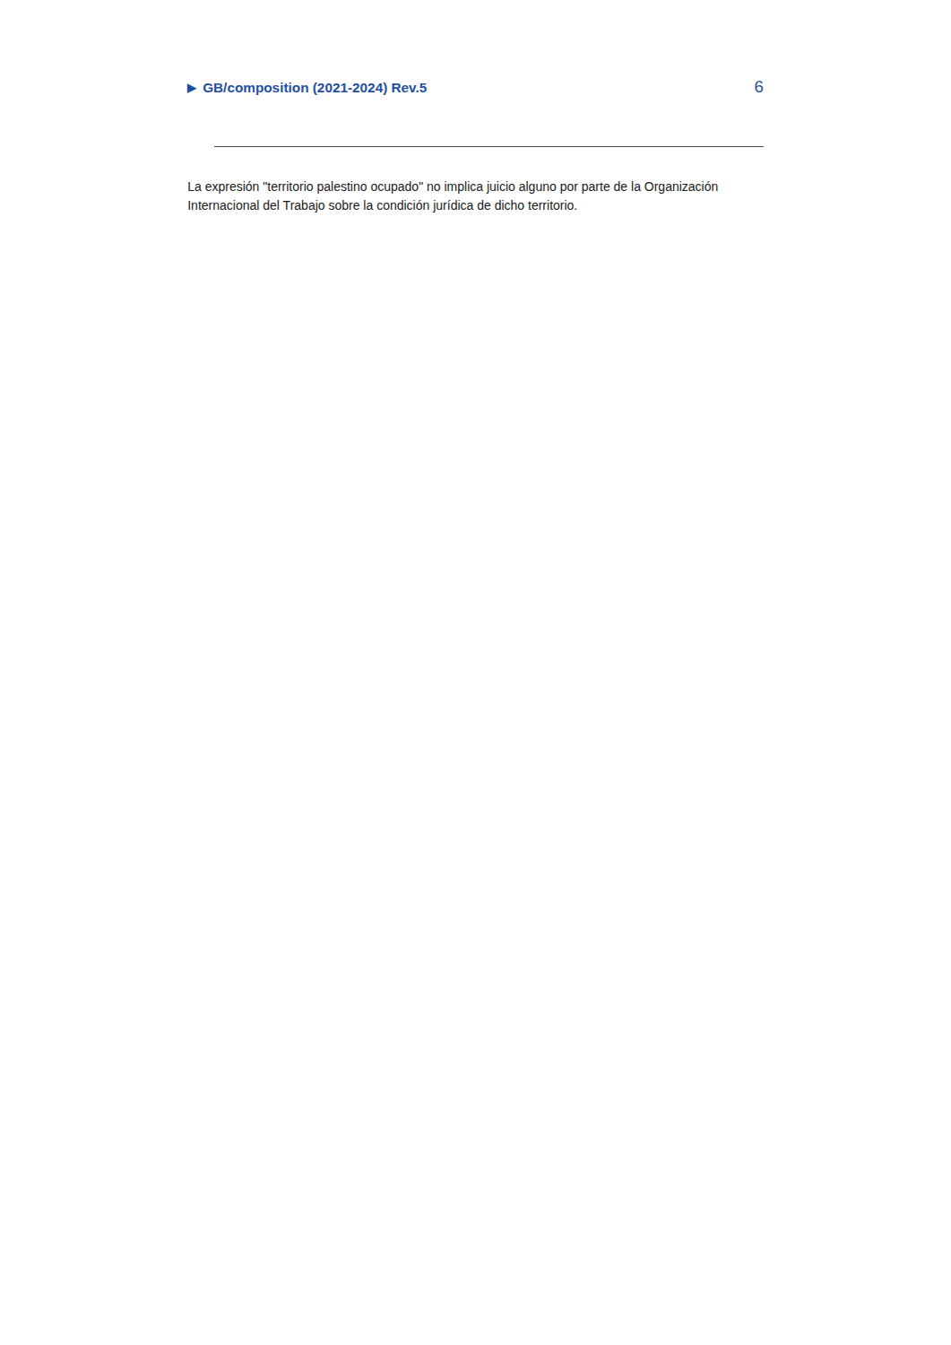▶ GB/composition (2021-2024) Rev.5
6
La expresión "territorio palestino ocupado" no implica juicio alguno por parte de la Organización Internacional del Trabajo sobre la condición jurídica de dicho territorio.